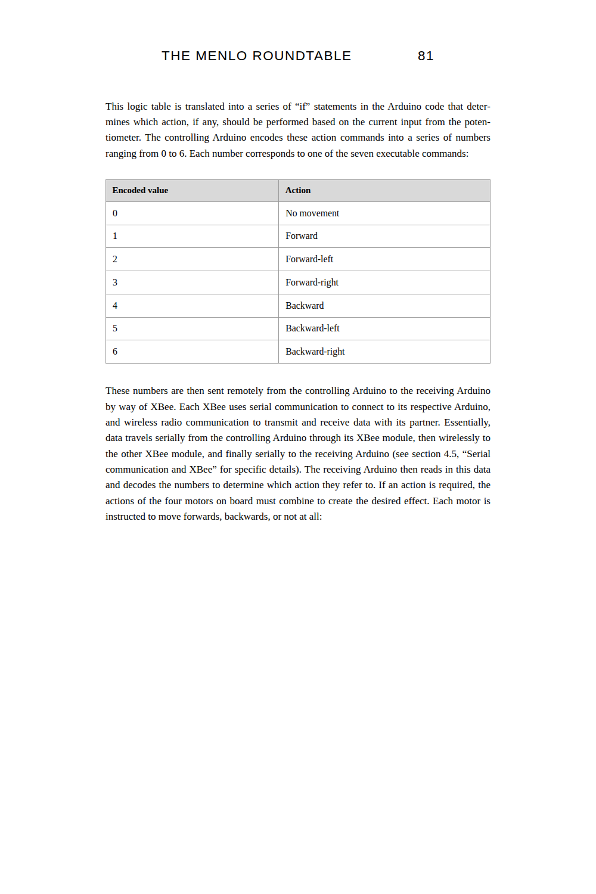The Menlo Roundtable 81
This logic table is translated into a series of “if” statements in the Arduino code that determines which action, if any, should be performed based on the current input from the potentiometer. The controlling Arduino encodes these action commands into a series of numbers ranging from 0 to 6. Each number corresponds to one of the seven executable commands:
| Encoded value | Action |
| --- | --- |
| 0 | No movement |
| 1 | Forward |
| 2 | Forward-left |
| 3 | Forward-right |
| 4 | Backward |
| 5 | Backward-left |
| 6 | Backward-right |
These numbers are then sent remotely from the controlling Arduino to the receiving Arduino by way of XBee. Each XBee uses serial communication to connect to its respective Arduino, and wireless radio communication to transmit and receive data with its partner. Essentially, data travels serially from the controlling Arduino through its XBee module, then wirelessly to the other XBee module, and finally serially to the receiving Arduino (see section 4.5, “Serial communication and XBee” for specific details). The receiving Arduino then reads in this data and decodes the numbers to determine which action they refer to. If an action is required, the actions of the four motors on board must combine to create the desired effect. Each motor is instructed to move forwards, backwards, or not at all: